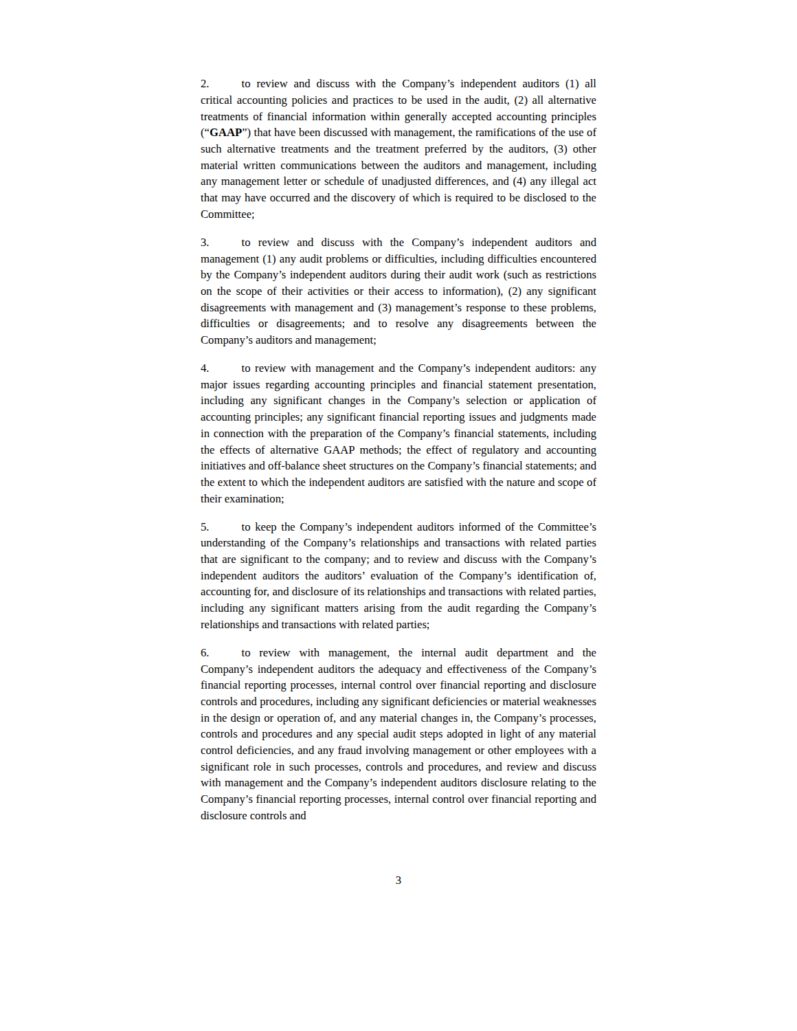2. to review and discuss with the Company’s independent auditors (1) all critical accounting policies and practices to be used in the audit, (2) all alternative treatments of financial information within generally accepted accounting principles (“GAAP”) that have been discussed with management, the ramifications of the use of such alternative treatments and the treatment preferred by the auditors, (3) other material written communications between the auditors and management, including any management letter or schedule of unadjusted differences, and (4) any illegal act that may have occurred and the discovery of which is required to be disclosed to the Committee;
3. to review and discuss with the Company’s independent auditors and management (1) any audit problems or difficulties, including difficulties encountered by the Company’s independent auditors during their audit work (such as restrictions on the scope of their activities or their access to information), (2) any significant disagreements with management and (3) management’s response to these problems, difficulties or disagreements; and to resolve any disagreements between the Company’s auditors and management;
4. to review with management and the Company’s independent auditors: any major issues regarding accounting principles and financial statement presentation, including any significant changes in the Company’s selection or application of accounting principles; any significant financial reporting issues and judgments made in connection with the preparation of the Company’s financial statements, including the effects of alternative GAAP methods; the effect of regulatory and accounting initiatives and off-balance sheet structures on the Company’s financial statements; and the extent to which the independent auditors are satisfied with the nature and scope of their examination;
5. to keep the Company’s independent auditors informed of the Committee’s understanding of the Company’s relationships and transactions with related parties that are significant to the company; and to review and discuss with the Company’s independent auditors the auditors’ evaluation of the Company’s identification of, accounting for, and disclosure of its relationships and transactions with related parties, including any significant matters arising from the audit regarding the Company’s relationships and transactions with related parties;
6. to review with management, the internal audit department and the Company’s independent auditors the adequacy and effectiveness of the Company’s financial reporting processes, internal control over financial reporting and disclosure controls and procedures, including any significant deficiencies or material weaknesses in the design or operation of, and any material changes in, the Company’s processes, controls and procedures and any special audit steps adopted in light of any material control deficiencies, and any fraud involving management or other employees with a significant role in such processes, controls and procedures, and review and discuss with management and the Company’s independent auditors disclosure relating to the Company’s financial reporting processes, internal control over financial reporting and disclosure controls and
3